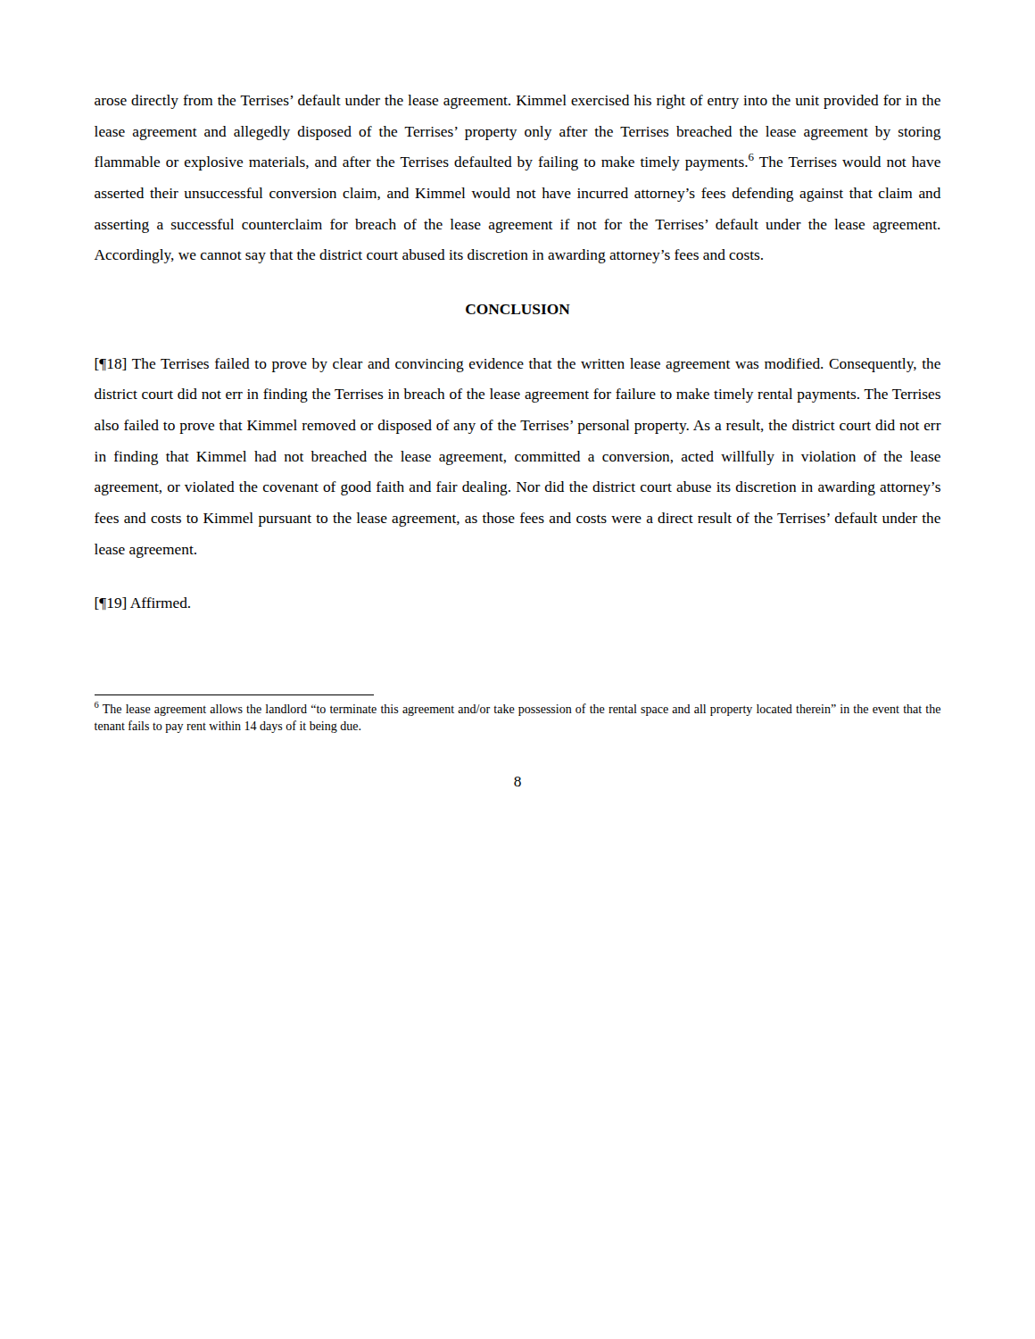arose directly from the Terrises’ default under the lease agreement. Kimmel exercised his right of entry into the unit provided for in the lease agreement and allegedly disposed of the Terrises’ property only after the Terrises breached the lease agreement by storing flammable or explosive materials, and after the Terrises defaulted by failing to make timely payments.6 The Terrises would not have asserted their unsuccessful conversion claim, and Kimmel would not have incurred attorney’s fees defending against that claim and asserting a successful counterclaim for breach of the lease agreement if not for the Terrises’ default under the lease agreement. Accordingly, we cannot say that the district court abused its discretion in awarding attorney’s fees and costs.
CONCLUSION
[¶18] The Terrises failed to prove by clear and convincing evidence that the written lease agreement was modified. Consequently, the district court did not err in finding the Terrises in breach of the lease agreement for failure to make timely rental payments. The Terrises also failed to prove that Kimmel removed or disposed of any of the Terrises’ personal property. As a result, the district court did not err in finding that Kimmel had not breached the lease agreement, committed a conversion, acted willfully in violation of the lease agreement, or violated the covenant of good faith and fair dealing. Nor did the district court abuse its discretion in awarding attorney’s fees and costs to Kimmel pursuant to the lease agreement, as those fees and costs were a direct result of the Terrises’ default under the lease agreement.
[¶19] Affirmed.
6 The lease agreement allows the landlord “to terminate this agreement and/or take possession of the rental space and all property located therein” in the event that the tenant fails to pay rent within 14 days of it being due.
8